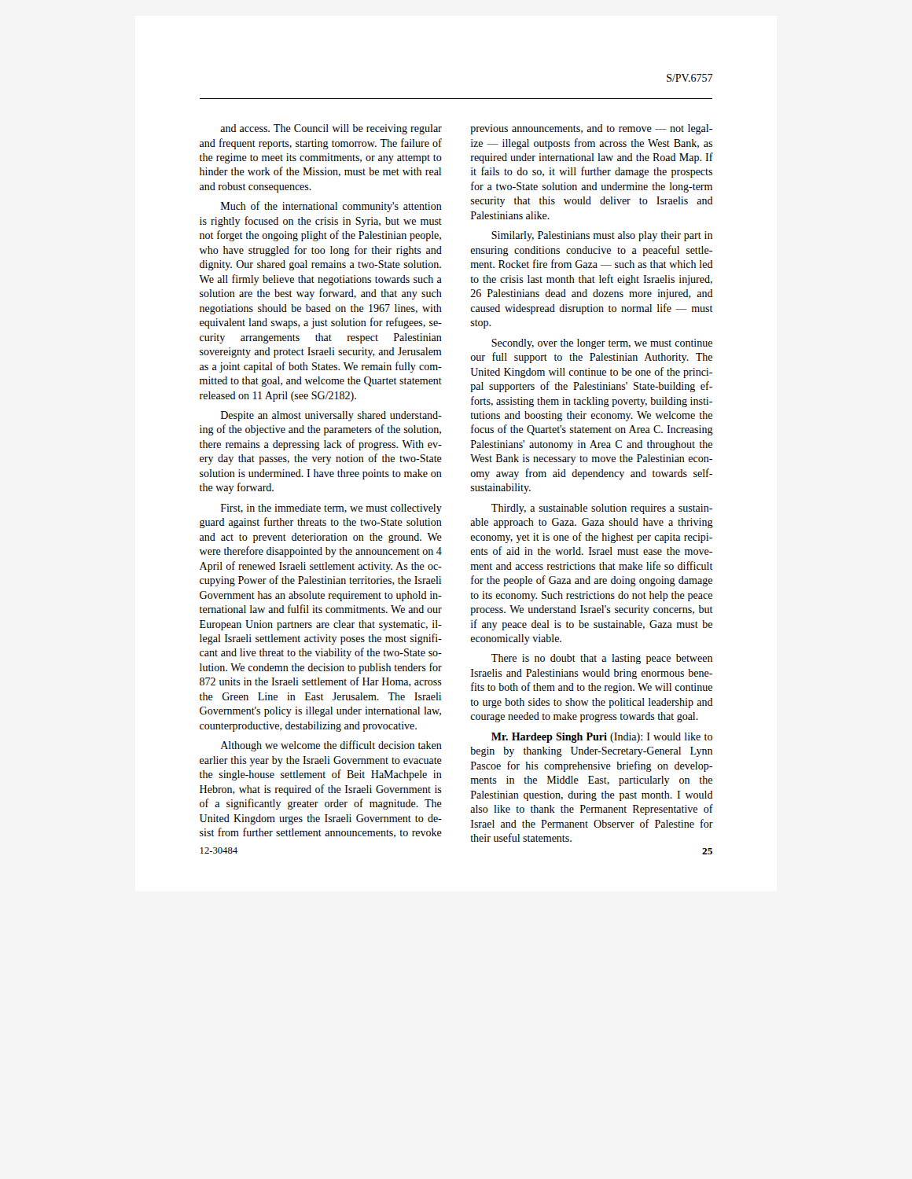S/PV.6757
and access. The Council will be receiving regular and frequent reports, starting tomorrow. The failure of the regime to meet its commitments, or any attempt to hinder the work of the Mission, must be met with real and robust consequences.
Much of the international community's attention is rightly focused on the crisis in Syria, but we must not forget the ongoing plight of the Palestinian people, who have struggled for too long for their rights and dignity. Our shared goal remains a two-State solution. We all firmly believe that negotiations towards such a solution are the best way forward, and that any such negotiations should be based on the 1967 lines, with equivalent land swaps, a just solution for refugees, security arrangements that respect Palestinian sovereignty and protect Israeli security, and Jerusalem as a joint capital of both States. We remain fully committed to that goal, and welcome the Quartet statement released on 11 April (see SG/2182).
Despite an almost universally shared understanding of the objective and the parameters of the solution, there remains a depressing lack of progress. With every day that passes, the very notion of the two-State solution is undermined. I have three points to make on the way forward.
First, in the immediate term, we must collectively guard against further threats to the two-State solution and act to prevent deterioration on the ground. We were therefore disappointed by the announcement on 4 April of renewed Israeli settlement activity. As the occupying Power of the Palestinian territories, the Israeli Government has an absolute requirement to uphold international law and fulfil its commitments. We and our European Union partners are clear that systematic, illegal Israeli settlement activity poses the most significant and live threat to the viability of the two-State solution. We condemn the decision to publish tenders for 872 units in the Israeli settlement of Har Homa, across the Green Line in East Jerusalem. The Israeli Government's policy is illegal under international law, counterproductive, destabilizing and provocative.
Although we welcome the difficult decision taken earlier this year by the Israeli Government to evacuate the single-house settlement of Beit HaMachpele in Hebron, what is required of the Israeli Government is of a significantly greater order of magnitude. The United Kingdom urges the Israeli Government to desist from further settlement announcements, to revoke previous announcements, and to remove — not legalize — illegal outposts from across the West Bank, as required under international law and the Road Map. If it fails to do so, it will further damage the prospects for a two-State solution and undermine the long-term security that this would deliver to Israelis and Palestinians alike.
Similarly, Palestinians must also play their part in ensuring conditions conducive to a peaceful settlement. Rocket fire from Gaza — such as that which led to the crisis last month that left eight Israelis injured, 26 Palestinians dead and dozens more injured, and caused widespread disruption to normal life — must stop.
Secondly, over the longer term, we must continue our full support to the Palestinian Authority. The United Kingdom will continue to be one of the principal supporters of the Palestinians' State-building efforts, assisting them in tackling poverty, building institutions and boosting their economy. We welcome the focus of the Quartet's statement on Area C. Increasing Palestinians' autonomy in Area C and throughout the West Bank is necessary to move the Palestinian economy away from aid dependency and towards self-sustainability.
Thirdly, a sustainable solution requires a sustainable approach to Gaza. Gaza should have a thriving economy, yet it is one of the highest per capita recipients of aid in the world. Israel must ease the movement and access restrictions that make life so difficult for the people of Gaza and are doing ongoing damage to its economy. Such restrictions do not help the peace process. We understand Israel's security concerns, but if any peace deal is to be sustainable, Gaza must be economically viable.
There is no doubt that a lasting peace between Israelis and Palestinians would bring enormous benefits to both of them and to the region. We will continue to urge both sides to show the political leadership and courage needed to make progress towards that goal.
Mr. Hardeep Singh Puri (India): I would like to begin by thanking Under-Secretary-General Lynn Pascoe for his comprehensive briefing on developments in the Middle East, particularly on the Palestinian question, during the past month. I would also like to thank the Permanent Representative of Israel and the Permanent Observer of Palestine for their useful statements.
12-30484
25